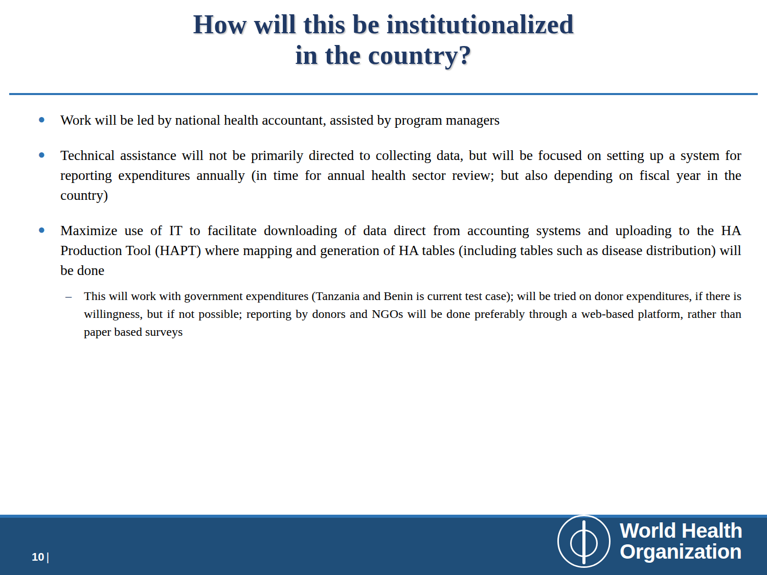How will this be institutionalized
in the country?
Work will be led by national health accountant, assisted by program managers
Technical assistance will not be primarily directed to collecting data, but will be focused on setting up a system for reporting expenditures annually (in time for annual health sector review; but also depending on fiscal year in the country)
Maximize use of IT to facilitate downloading of data direct from accounting systems and uploading to the HA Production Tool (HAPT) where mapping and generation of HA tables (including tables such as disease distribution) will be done
This will work with government expenditures (Tanzania and Benin is current test case); will be tried on donor expenditures, if there is willingness, but if not possible; reporting by donors and NGOs will be done preferably through a web-based platform, rather than paper based surveys
10|
World Health Organization